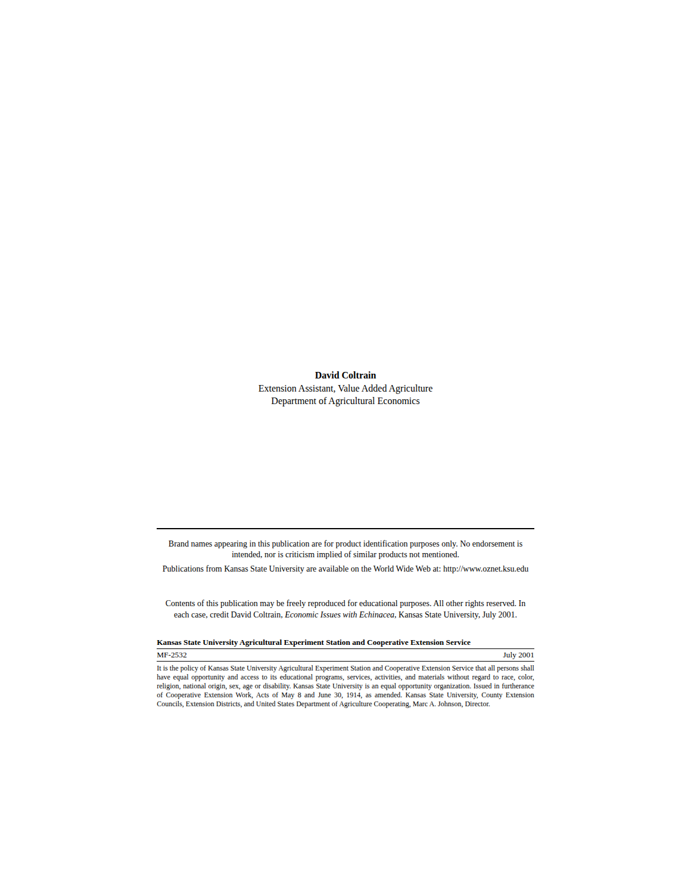David Coltrain
Extension Assistant, Value Added Agriculture
Department of Agricultural Economics
Brand names appearing in this publication are for product identification purposes only. No endorsement is intended, nor is criticism implied of similar products not mentioned.
Publications from Kansas State University are available on the World Wide Web at: http://www.oznet.ksu.edu
Contents of this publication may be freely reproduced for educational purposes. All other rights reserved. In each case, credit David Coltrain, Economic Issues with Echinacea, Kansas State University, July 2001.
Kansas State University Agricultural Experiment Station and Cooperative Extension Service
MF-2532 July 2001
It is the policy of Kansas State University Agricultural Experiment Station and Cooperative Extension Service that all persons shall have equal opportunity and access to its educational programs, services, activities, and materials without regard to race, color, religion, national origin, sex, age or disability. Kansas State University is an equal opportunity organization. Issued in furtherance of Cooperative Extension Work, Acts of May 8 and June 30, 1914, as amended. Kansas State University, County Extension Councils, Extension Districts, and United States Department of Agriculture Cooperating, Marc A. Johnson, Director.